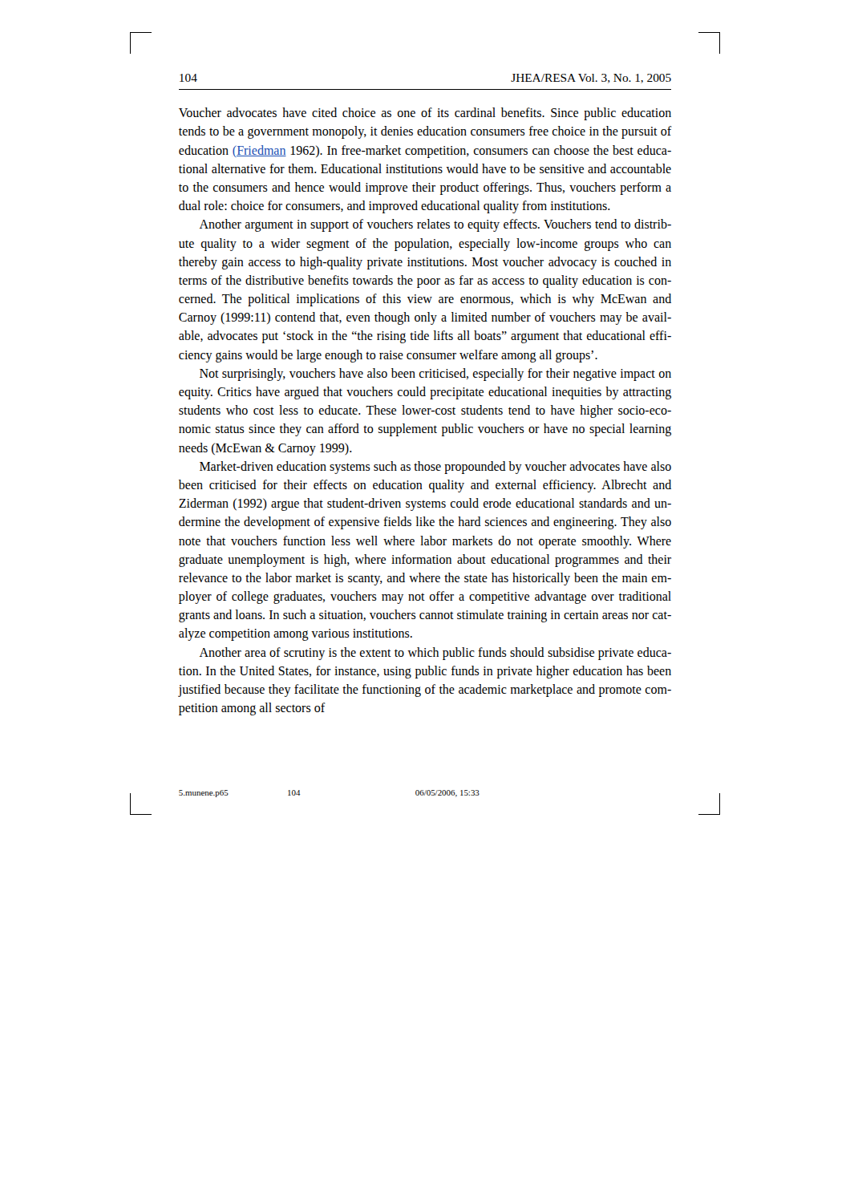104 JHEA/RESA Vol. 3, No. 1, 2005
Voucher advocates have cited choice as one of its cardinal benefits. Since public education tends to be a government monopoly, it denies education consumers free choice in the pursuit of education (Friedman 1962). In free-market competition, consumers can choose the best educational alternative for them. Educational institutions would have to be sensitive and accountable to the consumers and hence would improve their product offerings. Thus, vouchers perform a dual role: choice for consumers, and improved educational quality from institutions.
Another argument in support of vouchers relates to equity effects. Vouchers tend to distribute quality to a wider segment of the population, especially low-income groups who can thereby gain access to high-quality private institutions. Most voucher advocacy is couched in terms of the distributive benefits towards the poor as far as access to quality education is concerned. The political implications of this view are enormous, which is why McEwan and Carnoy (1999:11) contend that, even though only a limited number of vouchers may be available, advocates put ‘stock in the “the rising tide lifts all boats” argument that educational efficiency gains would be large enough to raise consumer welfare among all groups’.
Not surprisingly, vouchers have also been criticised, especially for their negative impact on equity. Critics have argued that vouchers could precipitate educational inequities by attracting students who cost less to educate. These lower-cost students tend to have higher socio-economic status since they can afford to supplement public vouchers or have no special learning needs (McEwan & Carnoy 1999).
Market-driven education systems such as those propounded by voucher advocates have also been criticised for their effects on education quality and external efficiency. Albrecht and Ziderman (1992) argue that student-driven systems could erode educational standards and undermine the development of expensive fields like the hard sciences and engineering. They also note that vouchers function less well where labor markets do not operate smoothly. Where graduate unemployment is high, where information about educational programmes and their relevance to the labor market is scanty, and where the state has historically been the main employer of college graduates, vouchers may not offer a competitive advantage over traditional grants and loans. In such a situation, vouchers cannot stimulate training in certain areas nor catalyze competition among various institutions.
Another area of scrutiny is the extent to which public funds should subsidise private education. In the United States, for instance, using public funds in private higher education has been justified because they facilitate the functioning of the academic marketplace and promote competition among all sectors of
5.munene.p65 104 06/05/2006, 15:33